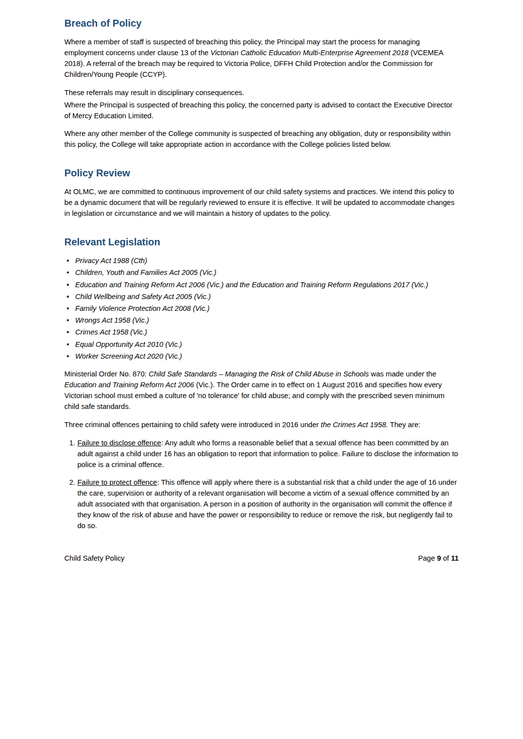Breach of Policy
Where a member of staff is suspected of breaching this policy, the Principal may start the process for managing employment concerns under clause 13 of the Victorian Catholic Education Multi-Enterprise Agreement 2018 (VCEMEA 2018). A referral of the breach may be required to Victoria Police, DFFH Child Protection and/or the Commission for Children/Young People (CCYP).
These referrals may result in disciplinary consequences.
Where the Principal is suspected of breaching this policy, the concerned party is advised to contact the Executive Director of Mercy Education Limited.
Where any other member of the College community is suspected of breaching any obligation, duty or responsibility within this policy, the College will take appropriate action in accordance with the College policies listed below.
Policy Review
At OLMC, we are committed to continuous improvement of our child safety systems and practices. We intend this policy to be a dynamic document that will be regularly reviewed to ensure it is effective. It will be updated to accommodate changes in legislation or circumstance and we will maintain a history of updates to the policy.
Relevant Legislation
Privacy Act 1988 (Cth)
Children, Youth and Families Act 2005 (Vic.)
Education and Training Reform Act 2006 (Vic.) and the Education and Training Reform Regulations 2017 (Vic.)
Child Wellbeing and Safety Act 2005 (Vic.)
Family Violence Protection Act 2008 (Vic.)
Wrongs Act 1958 (Vic.)
Crimes Act 1958 (Vic.)
Equal Opportunity Act 2010 (Vic.)
Worker Screening Act 2020 (Vic.)
Ministerial Order No. 870: Child Safe Standards – Managing the Risk of Child Abuse in Schools was made under the Education and Training Reform Act 2006 (Vic.). The Order came in to effect on 1 August 2016 and specifies how every Victorian school must embed a culture of 'no tolerance' for child abuse; and comply with the prescribed seven minimum child safe standards.
Three criminal offences pertaining to child safety were introduced in 2016 under the Crimes Act 1958. They are:
Failure to disclose offence: Any adult who forms a reasonable belief that a sexual offence has been committed by an adult against a child under 16 has an obligation to report that information to police. Failure to disclose the information to police is a criminal offence.
Failure to protect offence: This offence will apply where there is a substantial risk that a child under the age of 16 under the care, supervision or authority of a relevant organisation will become a victim of a sexual offence committed by an adult associated with that organisation. A person in a position of authority in the organisation will commit the offence if they know of the risk of abuse and have the power or responsibility to reduce or remove the risk, but negligently fail to do so.
Child Safety Policy Page 9 of 11